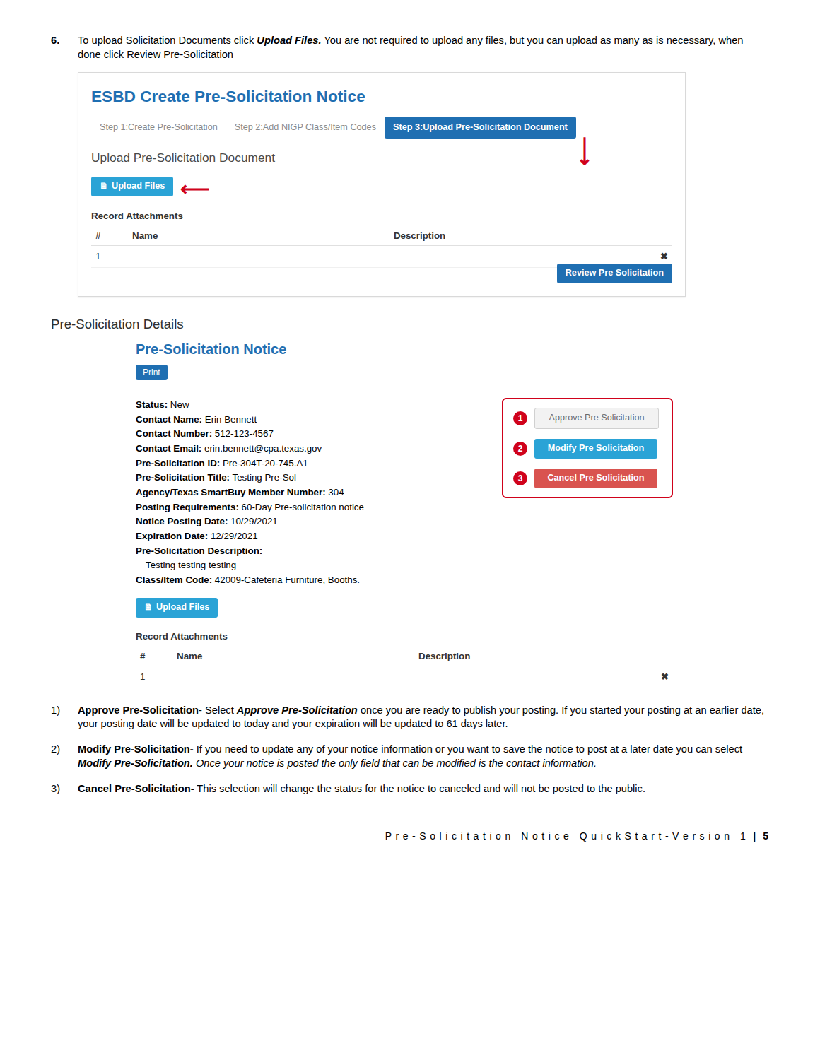6. To upload Solicitation Documents click Upload Files. You are not required to upload any files, but you can upload as many as is necessary, when done click Review Pre-Solicitation
ESBD Create Pre-Solicitation Notice
Step 1:Create Pre-Solicitation
Step 2:Add NIGP Class/Item Codes
Step 3:Upload Pre-Solicitation Document
Upload Pre-Solicitation Document
Upload Files ⟵
Record Attachments
| # | Name | Description | |
| --- | --- | --- | --- |
| 1 | | | ✖ |
Review Pre Solicitation
⟶
Pre-Solicitation Details
Pre-Solicitation Notice
Print
Status: New
Contact Name: Erin Bennett
Contact Number: 512-123-4567
Contact Email: erin.bennett@cpa.texas.gov
Pre-Solicitation ID: Pre-304T-20-745.A1
Pre-Solicitation Title: Testing Pre-Sol
Agency/Texas SmartBuy Member Number: 304
Posting Requirements: 60-Day Pre-solicitation notice
Notice Posting Date: 10/29/2021
Expiration Date: 12/29/2021
Pre-Solicitation Description:
Testing testing testing
Class/Item Code: 42009-Cafeteria Furniture, Booths.
1 Approve Pre Solicitation
2 Modify Pre Solicitation
3 Cancel Pre Solicitation
Upload Files
Record Attachments
| # | Name | Description | |
| --- | --- | --- | --- |
| 1 | | | ✖ |
1) Approve Pre-Solicitation- Select Approve Pre-Solicitation once you are ready to publish your posting. If you started your posting at an earlier date, your posting date will be updated to today and your expiration will be updated to 61 days later.
2) Modify Pre-Solicitation- If you need to update any of your notice information or you want to save the notice to post at a later date you can select Modify Pre-Solicitation. Once your notice is posted the only field that can be modified is the contact information.
3) Cancel Pre-Solicitation- This selection will change the status for the notice to canceled and will not be posted to the public.
P r e - S o l i c i t a t i o n N o t i c e Q u i c k S t a r t - V e r s i o n 1 | 5